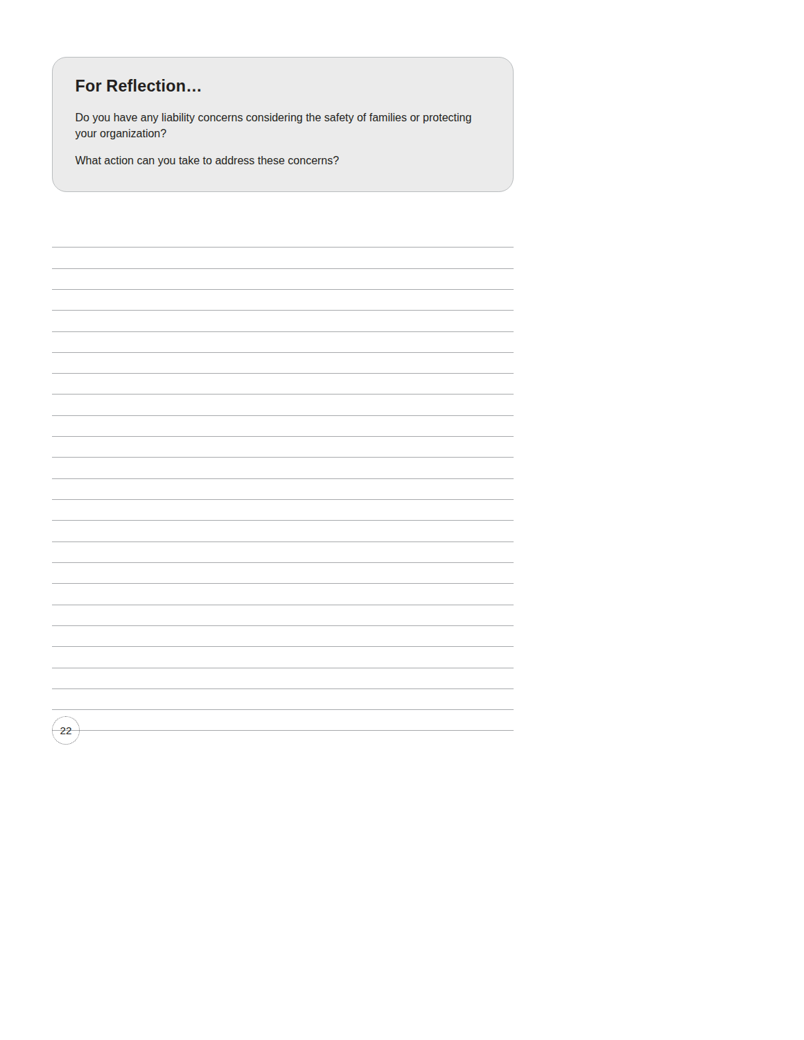For Reflection…
Do you have any liability concerns considering the safety of families or protecting your organization?
What action can you take to address these concerns?
22